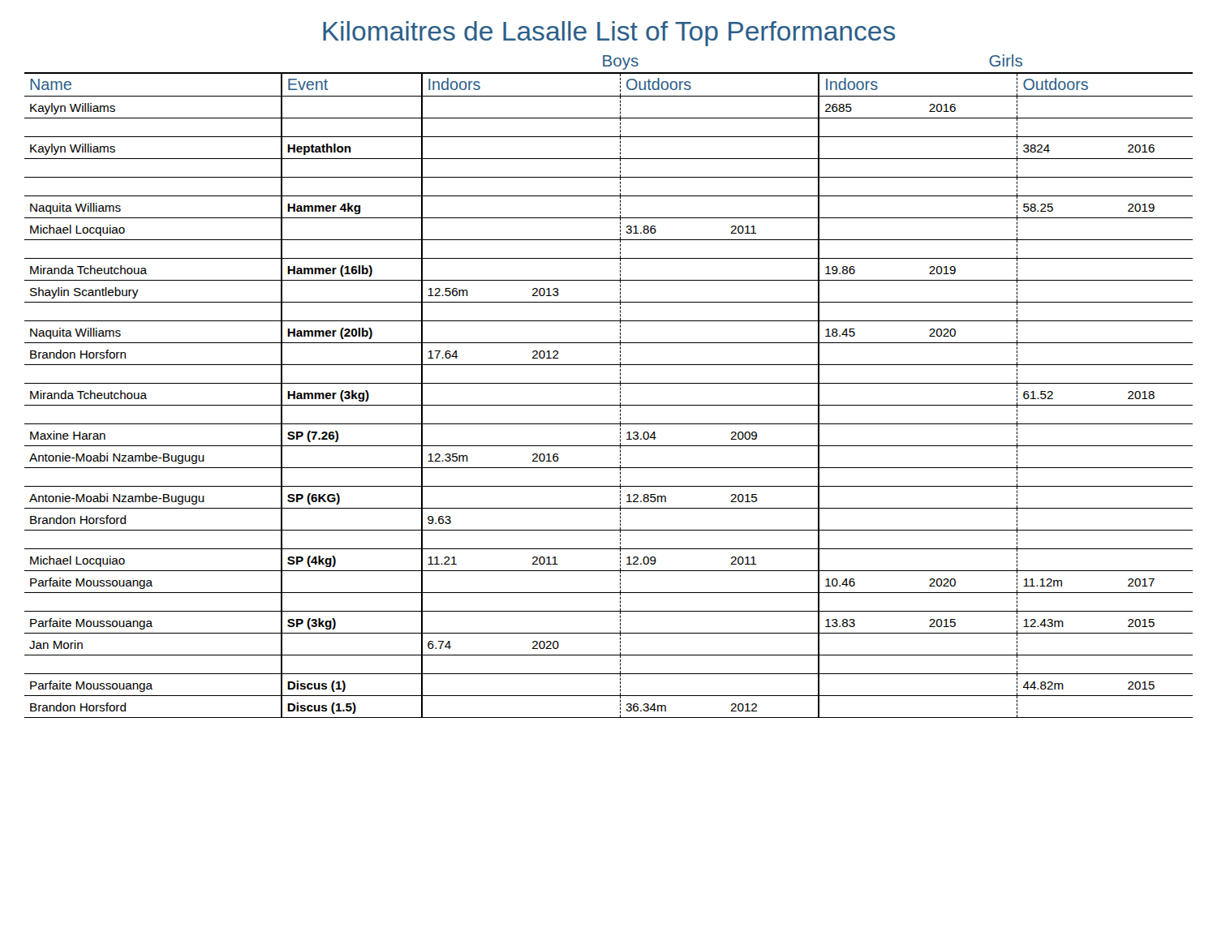Kilomaitres de Lasalle List of Top Performances
| | | Boys | Girls |
| --- | --- | --- | --- |
| Name | Event | Indoors | Outdoors | Indoors | Outdoors |
| Kaylyn Williams | | | | | | 2685 | 2016 | | |
| Kaylyn Williams | Heptathlon | | | | | | | 3824 | 2016 |
| Naquita Williams | Hammer 4kg | | | | | | | 58.25 | 2019 |
| Michael Locquiao | | | | 31.86 | 2011 | | | | |
| Miranda Tcheutchoua | Hammer (16lb) | | | | | 19.86 | 2019 | | |
| Shaylin Scantlebury | | 12.56m | 2013 | | | | | | |
| Naquita Williams | Hammer (20lb) | | | | | 18.45 | 2020 | | |
| Brandon Horsforn | | 17.64 | 2012 | | | | | | |
| Miranda Tcheutchoua | Hammer (3kg) | | | | | | | 61.52 | 2018 |
| Maxine Haran | SP (7.26) | | | 13.04 | 2009 | | | | |
| Antonie-Moabi Nzambe-Bugugu | | 12.35m | 2016 | | | | | | |
| Antonie-Moabi Nzambe-Bugugu | SP (6KG) | | | 12.85m | 2015 | | | | |
| Brandon Horsford | | 9.63 | | | | | | | |
| Michael Locquiao | SP (4kg) | 11.21 | 2011 | 12.09 | 2011 | | | | |
| Parfaite Moussouanga | | | | | | 10.46 | 2020 | 11.12m | 2017 |
| Parfaite Moussouanga | SP (3kg) | | | | | 13.83 | 2015 | 12.43m | 2015 |
| Jan Morin | | 6.74 | 2020 | | | | | | |
| Parfaite Moussouanga | Discus (1) | | | | | | | 44.82m | 2015 |
| Brandon Horsford | Discus (1.5) | | | 36.34m | 2012 | | | | |